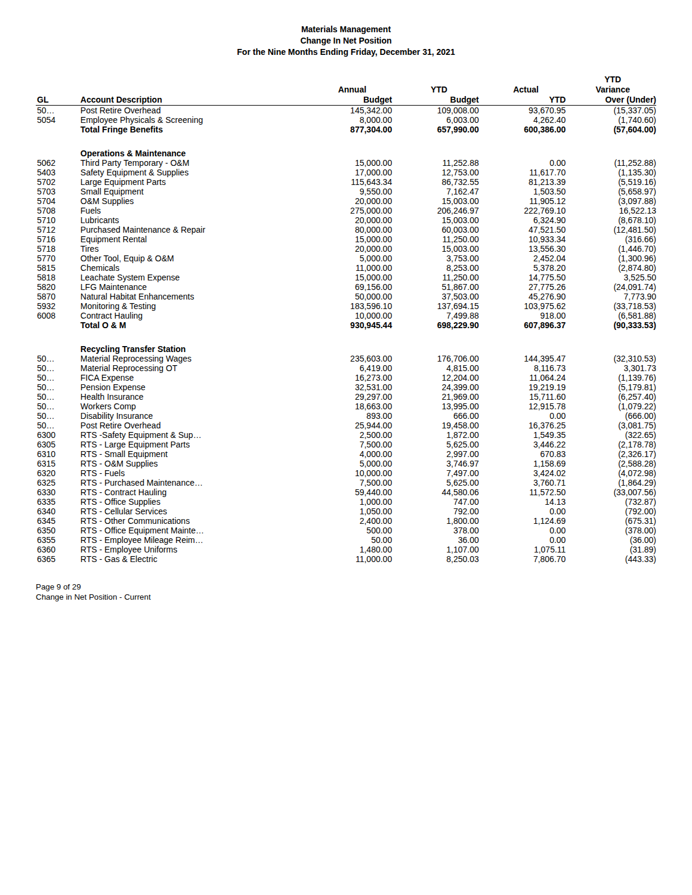Materials Management
Change In Net Position
For the Nine Months Ending Friday, December 31, 2021
| | | | | | YTD |
| --- | --- | --- | --- | --- | --- |
| | | Annual | YTD | Actual | Variance |
| GL | Account Description | Budget | Budget | YTD | Over (Under) |
| 50… | Post Retire Overhead | 145,342.00 | 109,008.00 | 93,670.95 | (15,337.05) |
| 5054 | Employee Physicals & Screening | 8,000.00 | 6,003.00 | 4,262.40 | (1,740.60) |
| | Total Fringe Benefits | 877,304.00 | 657,990.00 | 600,386.00 | (57,604.00) |
| | Operations & Maintenance | | | | |
| 5062 | Third Party Temporary - O&M | 15,000.00 | 11,252.88 | 0.00 | (11,252.88) |
| 5403 | Safety Equipment & Supplies | 17,000.00 | 12,753.00 | 11,617.70 | (1,135.30) |
| 5702 | Large Equipment Parts | 115,643.34 | 86,732.55 | 81,213.39 | (5,519.16) |
| 5703 | Small Equipment | 9,550.00 | 7,162.47 | 1,503.50 | (5,658.97) |
| 5704 | O&M Supplies | 20,000.00 | 15,003.00 | 11,905.12 | (3,097.88) |
| 5708 | Fuels | 275,000.00 | 206,246.97 | 222,769.10 | 16,522.13 |
| 5710 | Lubricants | 20,000.00 | 15,003.00 | 6,324.90 | (8,678.10) |
| 5712 | Purchased Maintenance & Repair | 80,000.00 | 60,003.00 | 47,521.50 | (12,481.50) |
| 5716 | Equipment Rental | 15,000.00 | 11,250.00 | 10,933.34 | (316.66) |
| 5718 | Tires | 20,000.00 | 15,003.00 | 13,556.30 | (1,446.70) |
| 5770 | Other Tool, Equip & O&M | 5,000.00 | 3,753.00 | 2,452.04 | (1,300.96) |
| 5815 | Chemicals | 11,000.00 | 8,253.00 | 5,378.20 | (2,874.80) |
| 5818 | Leachate System Expense | 15,000.00 | 11,250.00 | 14,775.50 | 3,525.50 |
| 5820 | LFG Maintenance | 69,156.00 | 51,867.00 | 27,775.26 | (24,091.74) |
| 5870 | Natural Habitat Enhancements | 50,000.00 | 37,503.00 | 45,276.90 | 7,773.90 |
| 5932 | Monitoring & Testing | 183,596.10 | 137,694.15 | 103,975.62 | (33,718.53) |
| 6008 | Contract Hauling | 10,000.00 | 7,499.88 | 918.00 | (6,581.88) |
| | Total O & M | 930,945.44 | 698,229.90 | 607,896.37 | (90,333.53) |
| | Recycling Transfer Station | | | | |
| 50… | Material Reprocessing Wages | 235,603.00 | 176,706.00 | 144,395.47 | (32,310.53) |
| 50… | Material Reprocessing OT | 6,419.00 | 4,815.00 | 8,116.73 | 3,301.73 |
| 50… | FICA Expense | 16,273.00 | 12,204.00 | 11,064.24 | (1,139.76) |
| 50… | Pension Expense | 32,531.00 | 24,399.00 | 19,219.19 | (5,179.81) |
| 50… | Health Insurance | 29,297.00 | 21,969.00 | 15,711.60 | (6,257.40) |
| 50… | Workers Comp | 18,663.00 | 13,995.00 | 12,915.78 | (1,079.22) |
| 50… | Disability Insurance | 893.00 | 666.00 | 0.00 | (666.00) |
| 50… | Post Retire Overhead | 25,944.00 | 19,458.00 | 16,376.25 | (3,081.75) |
| 6300 | RTS -Safety Equipment & Sup… | 2,500.00 | 1,872.00 | 1,549.35 | (322.65) |
| 6305 | RTS - Large Equipment Parts | 7,500.00 | 5,625.00 | 3,446.22 | (2,178.78) |
| 6310 | RTS - Small Equipment | 4,000.00 | 2,997.00 | 670.83 | (2,326.17) |
| 6315 | RTS - O&M Supplies | 5,000.00 | 3,746.97 | 1,158.69 | (2,588.28) |
| 6320 | RTS - Fuels | 10,000.00 | 7,497.00 | 3,424.02 | (4,072.98) |
| 6325 | RTS - Purchased Maintenance… | 7,500.00 | 5,625.00 | 3,760.71 | (1,864.29) |
| 6330 | RTS - Contract Hauling | 59,440.00 | 44,580.06 | 11,572.50 | (33,007.56) |
| 6335 | RTS - Office Supplies | 1,000.00 | 747.00 | 14.13 | (732.87) |
| 6340 | RTS - Cellular Services | 1,050.00 | 792.00 | 0.00 | (792.00) |
| 6345 | RTS - Other Communications | 2,400.00 | 1,800.00 | 1,124.69 | (675.31) |
| 6350 | RTS - Office Equipment Mainte… | 500.00 | 378.00 | 0.00 | (378.00) |
| 6355 | RTS - Employee Mileage Reim… | 50.00 | 36.00 | 0.00 | (36.00) |
| 6360 | RTS - Employee Uniforms | 1,480.00 | 1,107.00 | 1,075.11 | (31.89) |
| 6365 | RTS - Gas & Electric | 11,000.00 | 8,250.03 | 7,806.70 | (443.33) |
Page 9 of 29
Change in Net Position - Current